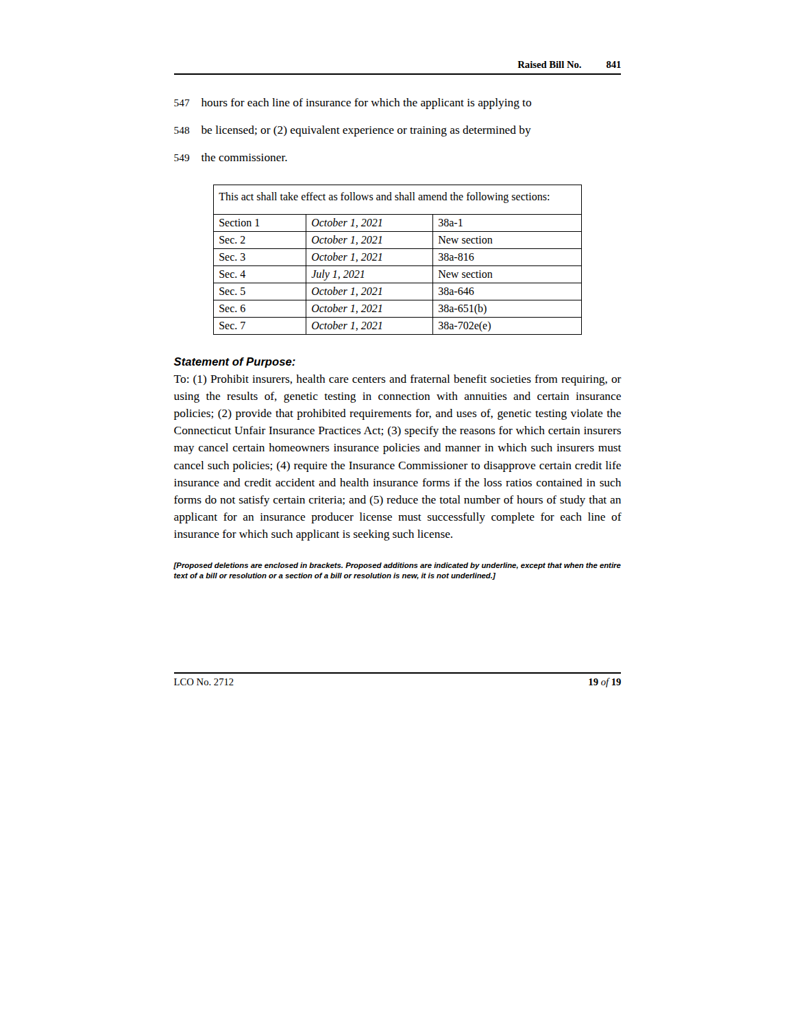Raised Bill No. 841
547
hours for each line of insurance for which the applicant is applying to
548
be licensed; or (2) equivalent experience or training as determined by
549
the commissioner.
| This act shall take effect as follows and shall amend the following sections: |
| Section 1 | October 1, 2021 | 38a-1 |
| Sec. 2 | October 1, 2021 | New section |
| Sec. 3 | October 1, 2021 | 38a-816 |
| Sec. 4 | July 1, 2021 | New section |
| Sec. 5 | October 1, 2021 | 38a-646 |
| Sec. 6 | October 1, 2021 | 38a-651(b) |
| Sec. 7 | October 1, 2021 | 38a-702e(e) |
Statement of Purpose:
To: (1) Prohibit insurers, health care centers and fraternal benefit societies from requiring, or using the results of, genetic testing in connection with annuities and certain insurance policies; (2) provide that prohibited requirements for, and uses of, genetic testing violate the Connecticut Unfair Insurance Practices Act; (3) specify the reasons for which certain insurers may cancel certain homeowners insurance policies and manner in which such insurers must cancel such policies; (4) require the Insurance Commissioner to disapprove certain credit life insurance and credit accident and health insurance forms if the loss ratios contained in such forms do not satisfy certain criteria; and (5) reduce the total number of hours of study that an applicant for an insurance producer license must successfully complete for each line of insurance for which such applicant is seeking such license.
[Proposed deletions are enclosed in brackets. Proposed additions are indicated by underline, except that when the entire text of a bill or resolution or a section of a bill or resolution is new, it is not underlined.]
LCO No. 2712
19 of 19